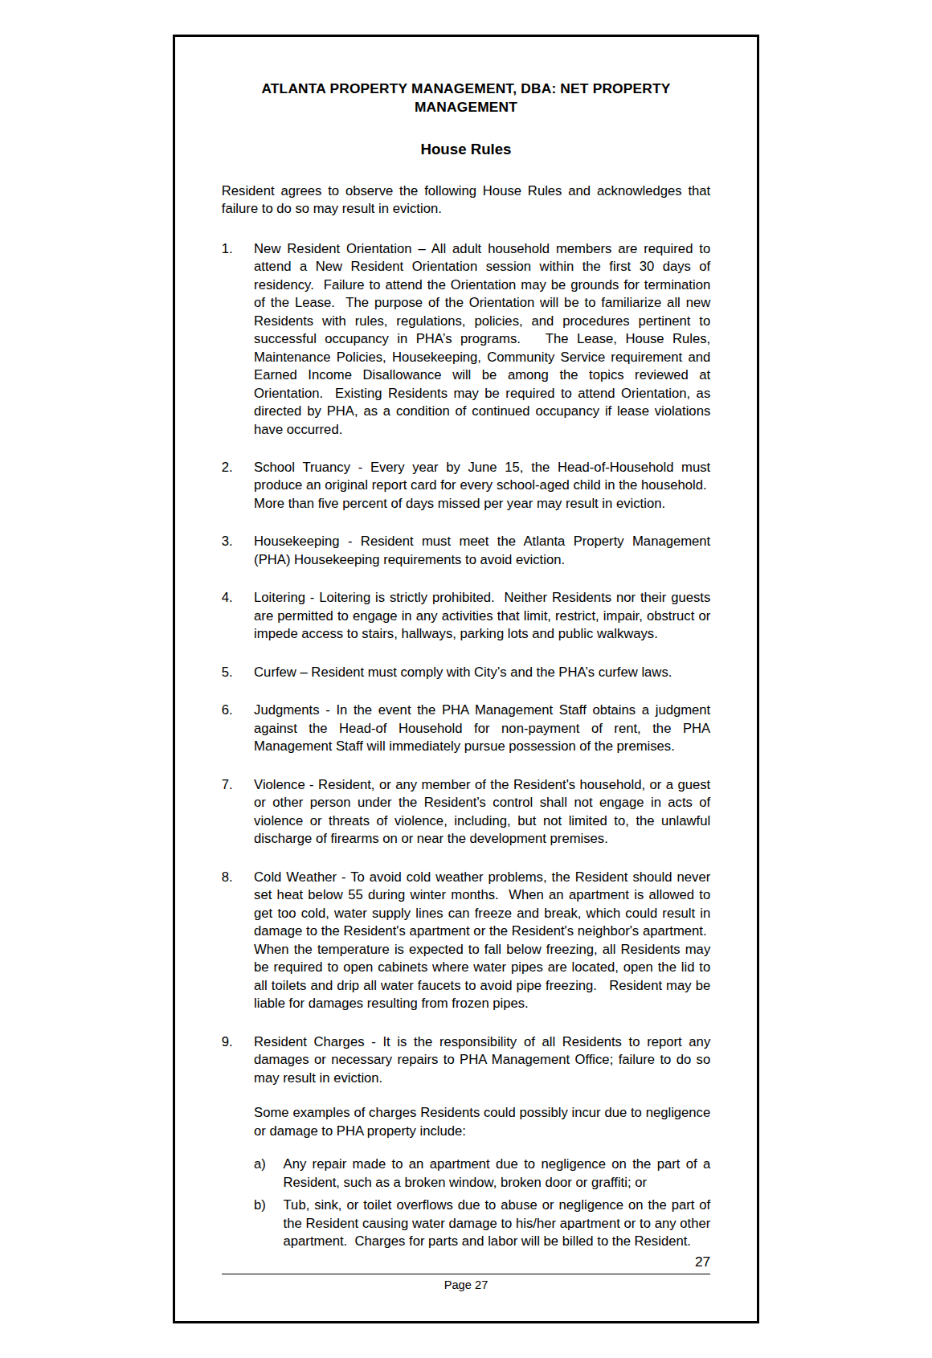ATLANTA PROPERTY MANAGEMENT, DBA: NET PROPERTY MANAGEMENT
House Rules
Resident agrees to observe the following House Rules and acknowledges that failure to do so may result in eviction.
New Resident Orientation – All adult household members are required to attend a New Resident Orientation session within the first 30 days of residency. Failure to attend the Orientation may be grounds for termination of the Lease. The purpose of the Orientation will be to familiarize all new Residents with rules, regulations, policies, and procedures pertinent to successful occupancy in PHA’s programs. The Lease, House Rules, Maintenance Policies, Housekeeping, Community Service requirement and Earned Income Disallowance will be among the topics reviewed at Orientation. Existing Residents may be required to attend Orientation, as directed by PHA, as a condition of continued occupancy if lease violations have occurred.
School Truancy - Every year by June 15, the Head-of-Household must produce an original report card for every school-aged child in the household. More than five percent of days missed per year may result in eviction.
Housekeeping - Resident must meet the Atlanta Property Management (PHA) Housekeeping requirements to avoid eviction.
Loitering - Loitering is strictly prohibited. Neither Residents nor their guests are permitted to engage in any activities that limit, restrict, impair, obstruct or impede access to stairs, hallways, parking lots and public walkways.
Curfew – Resident must comply with City’s and the PHA’s curfew laws.
Judgments - In the event the PHA Management Staff obtains a judgment against the Head-of Household for non-payment of rent, the PHA Management Staff will immediately pursue possession of the premises.
Violence - Resident, or any member of the Resident's household, or a guest or other person under the Resident's control shall not engage in acts of violence or threats of violence, including, but not limited to, the unlawful discharge of firearms on or near the development premises.
Cold Weather - To avoid cold weather problems, the Resident should never set heat below 55 during winter months. When an apartment is allowed to get too cold, water supply lines can freeze and break, which could result in damage to the Resident's apartment or the Resident's neighbor's apartment. When the temperature is expected to fall below freezing, all Residents may be required to open cabinets where water pipes are located, open the lid to all toilets and drip all water faucets to avoid pipe freezing. Resident may be liable for damages resulting from frozen pipes.
Resident Charges - It is the responsibility of all Residents to report any damages or necessary repairs to PHA Management Office; failure to do so may result in eviction.
Some examples of charges Residents could possibly incur due to negligence or damage to PHA property include:
Any repair made to an apartment due to negligence on the part of a Resident, such as a broken window, broken door or graffiti; or
Tub, sink, or toilet overflows due to abuse or negligence on the part of the Resident causing water damage to his/her apartment or to any other apartment. Charges for parts and labor will be billed to the Resident.
27
Page 27